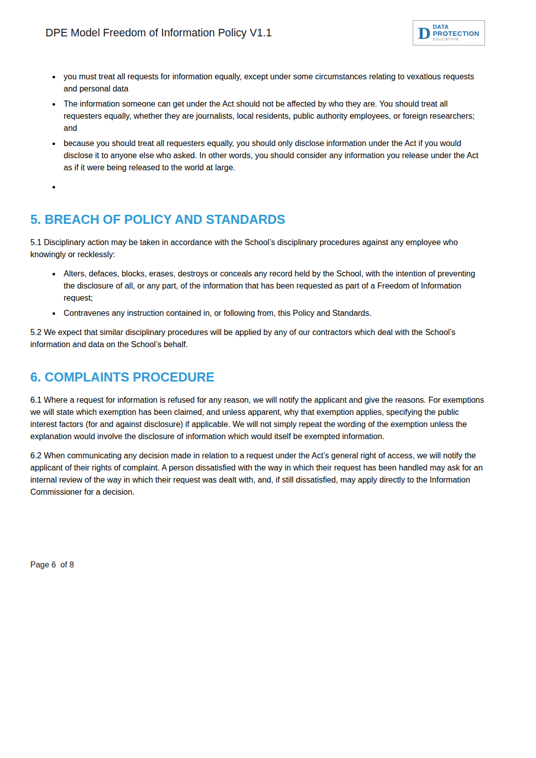DPE Model Freedom of Information Policy V1.1
DDATA PROTECTION EDUCATION
you must treat all requests for information equally, except under some circumstances relating to vexatious requests and personal data
The information someone can get under the Act should not be affected by who they are. You should treat all requesters equally, whether they are journalists, local residents, public authority employees, or foreign researchers; and
because you should treat all requesters equally, you should only disclose information under the Act if you would disclose it to anyone else who asked. In other words, you should consider any information you release under the Act as if it were being released to the world at large.
5. BREACH OF POLICY AND STANDARDS
5.1 Disciplinary action may be taken in accordance with the School’s disciplinary procedures against any employee who knowingly or recklessly:
Alters, defaces, blocks, erases, destroys or conceals any record held by the School, with the intention of preventing the disclosure of all, or any part, of the information that has been requested as part of a Freedom of Information request;
Contravenes any instruction contained in, or following from, this Policy and Standards.
5.2 We expect that similar disciplinary procedures will be applied by any of our contractors which deal with the School’s information and data on the School’s behalf.
6. COMPLAINTS PROCEDURE
6.1 Where a request for information is refused for any reason, we will notify the applicant and give the reasons. For exemptions we will state which exemption has been claimed, and unless apparent, why that exemption applies, specifying the public interest factors (for and against disclosure) if applicable. We will not simply repeat the wording of the exemption unless the explanation would involve the disclosure of information which would itself be exempted information.
6.2 When communicating any decision made in relation to a request under the Act’s general right of access, we will notify the applicant of their rights of complaint. A person dissatisfied with the way in which their request has been handled may ask for an internal review of the way in which their request was dealt with, and, if still dissatisfied, may apply directly to the Information Commissioner for a decision.
Page 6 of 8